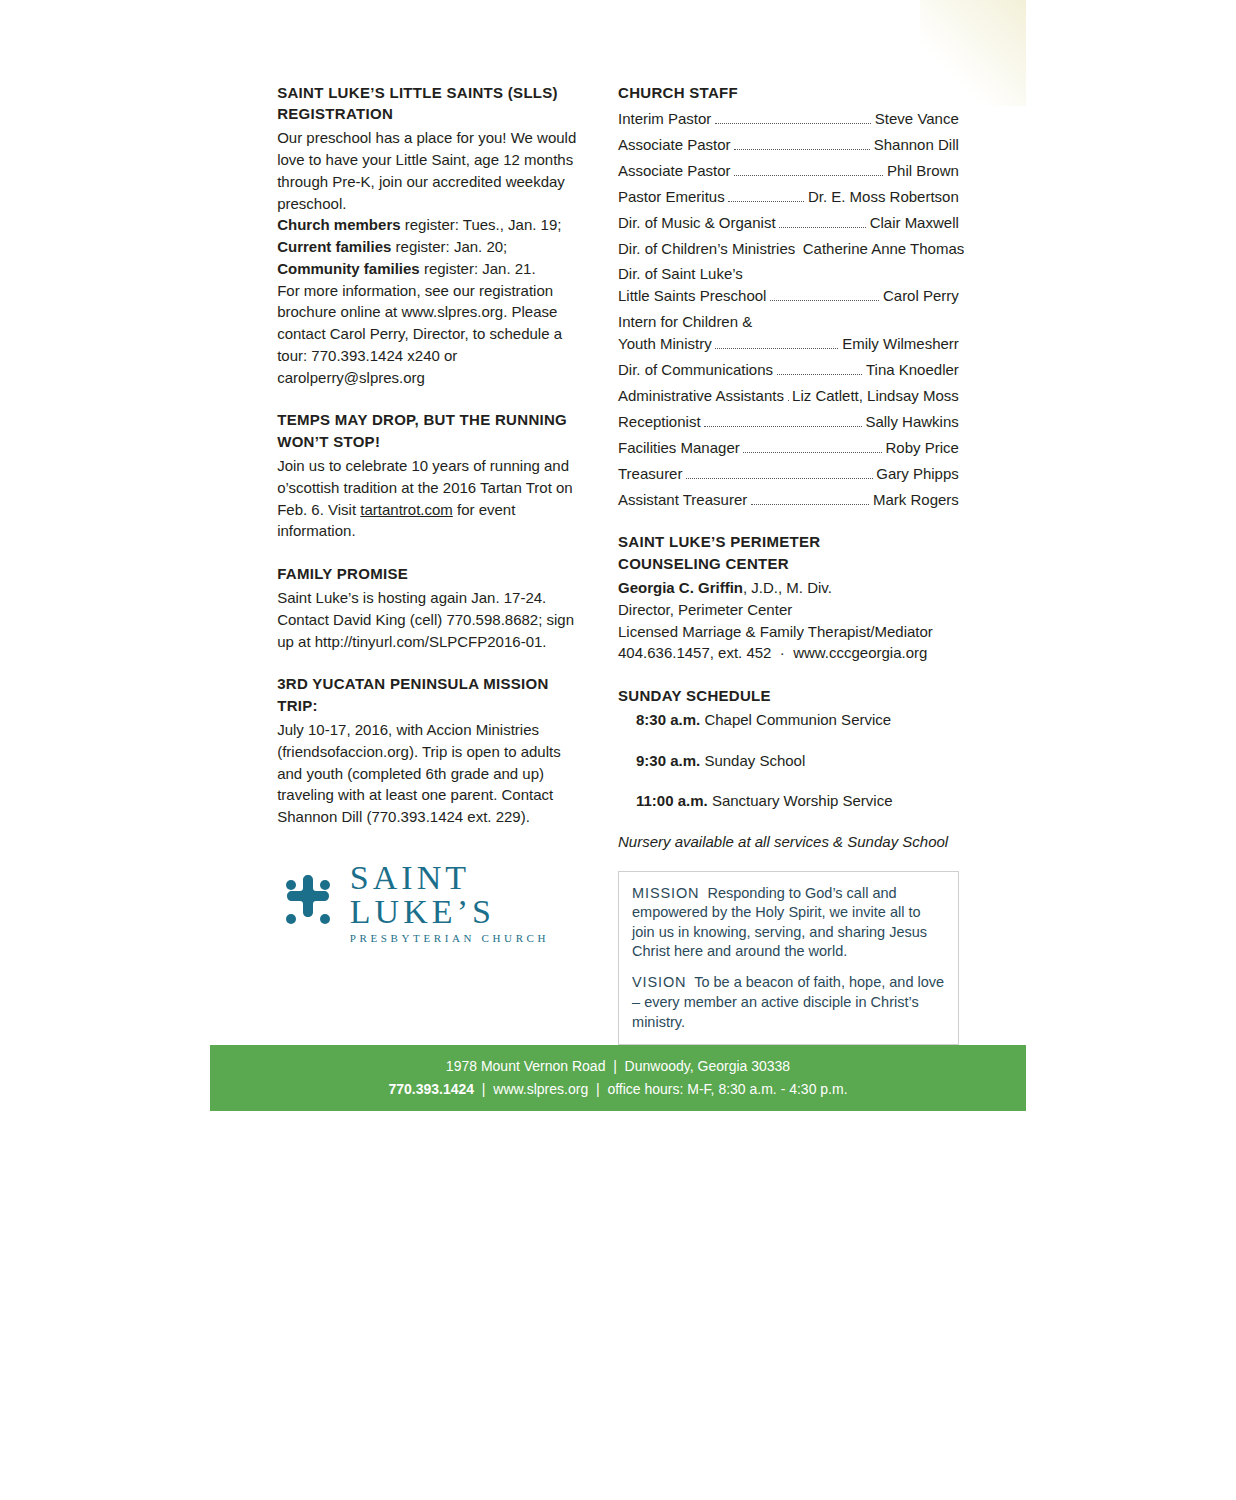Saint Luke’s Little Saints (SLLS) Registration
Our preschool has a place for you! We would love to have your Little Saint, age 12 months through Pre-K, join our accredited weekday preschool.
Church members register: Tues., Jan. 19;
Current families register: Jan. 20;
Community families register: Jan. 21.
For more information, see our registration brochure online at www.slpres.org. Please contact Carol Perry, Director, to schedule a tour: 770.393.1424 x240 or carolperry@slpres.org
Temps may drop, but the running won’t stop!
Join us to celebrate 10 years of running and o’scottish tradition at the 2016 Tartan Trot on Feb. 6. Visit tartantrot.com for event information.
Family Promise
Saint Luke’s is hosting again Jan. 17-24. Contact David King (cell) 770.598.8682; sign up at http://tinyurl.com/SLPCFP2016-01.
3rd Yucatan Peninsula Mission Trip:
July 10-17, 2016, with Accion Ministries (friendsofaccion.org). Trip is open to adults and youth (completed 6th grade and up) traveling with at least one parent. Contact Shannon Dill (770.393.1424 ext. 229).
SAINT LUKE’S
PRESBYTERIAN CHURCH
Church Staff
Interim Pastor Steve Vance
Associate Pastor Shannon Dill
Associate Pastor Phil Brown
Pastor Emeritus Dr. E. Moss Robertson
Dir. of Music & Organist Clair Maxwell
Dir. of Children’s Ministries Catherine Anne Thomas
Dir. of Saint Luke’s Little Saints Preschool Carol Perry
Intern for Children & Youth Ministry Emily Wilmesherr
Dir. of Communications Tina Knoedler
Administrative Assistants Liz Catlett, Lindsay Moss
Receptionist Sally Hawkins
Facilities Manager Roby Price
Treasurer Gary Phipps
Assistant Treasurer Mark Rogers
Saint Luke’s Perimeter
Counseling Center
Georgia C. Griffin, J.D., M. Div.
Director, Perimeter Center
Licensed Marriage & Family Therapist/Mediator
404.636.1457, ext. 452 · www.cccgeorgia.org
Sunday Schedule
8:30 a.m. Chapel Communion Service
9:30 a.m. Sunday School
11:00 a.m. Sanctuary Worship Service
Nursery available at all services & Sunday School
MISSION Responding to God’s call and empowered by the Holy Spirit, we invite all to join us in knowing, serving, and sharing Jesus Christ here and around the world.
VISION To be a beacon of faith, hope, and love – every member an active disciple in Christ’s ministry.
1978 Mount Vernon Road | Dunwoody, Georgia 30338
770.393.1424 | www.slpres.org | office hours: M-F, 8:30 a.m. - 4:30 p.m.